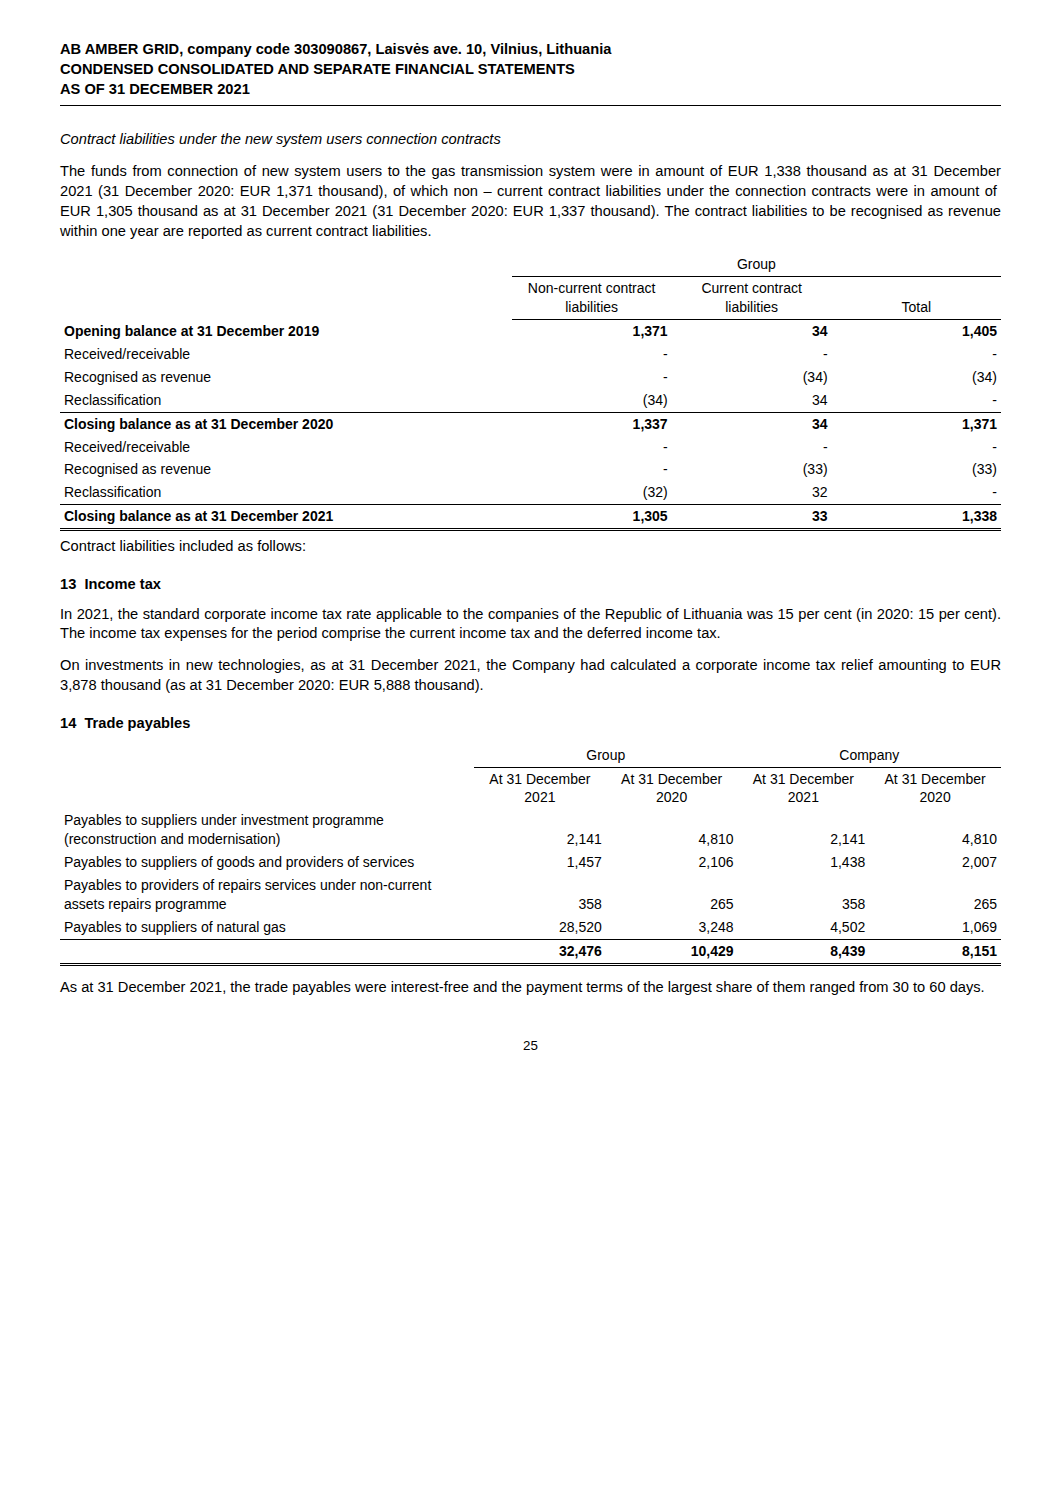AB AMBER GRID, company code 303090867, Laisvės ave. 10, Vilnius, Lithuania
CONDENSED CONSOLIDATED AND SEPARATE FINANCIAL STATEMENTS
AS OF 31 DECEMBER 2021
Contract liabilities under the new system users connection contracts
The funds from connection of new system users to the gas transmission system were in amount of EUR 1,338 thousand as at 31 December 2021 (31 December 2020: EUR 1,371 thousand), of which non – current contract liabilities under the connection contracts were in amount of EUR 1,305 thousand as at 31 December 2021 (31 December 2020: EUR 1,337 thousand). The contract liabilities to be recognised as revenue within one year are reported as current contract liabilities.
| | Group |
| | Non-current contract liabilities | Current contract liabilities | Total |
| Opening balance at 31 December 2019 | 1,371 | 34 | 1,405 |
| Received/receivable | - | - | - |
| Recognised as revenue | - | (34) | (34) |
| Reclassification | (34) | 34 | - |
| Closing balance as at 31 December 2020 | 1,337 | 34 | 1,371 |
| Received/receivable | - | - | - |
| Recognised as revenue | - | (33) | (33) |
| Reclassification | (32) | 32 | - |
| Closing balance as at 31 December 2021 | 1,305 | 33 | 1,338 |
Contract liabilities included as follows:
13 Income tax
In 2021, the standard corporate income tax rate applicable to the companies of the Republic of Lithuania was 15 per cent (in 2020: 15 per cent). The income tax expenses for the period comprise the current income tax and the deferred income tax.
On investments in new technologies, as at 31 December 2021, the Company had calculated a corporate income tax relief amounting to EUR 3,878 thousand (as at 31 December 2020: EUR 5,888 thousand).
14 Trade payables
| | Group | Company |
| | At 31 December 2021 | At 31 December 2020 | At 31 December 2021 | At 31 December 2020 |
| Payables to suppliers under investment programme (reconstruction and modernisation) | 2,141 | 4,810 | 2,141 | 4,810 |
| Payables to suppliers of goods and providers of services | 1,457 | 2,106 | 1,438 | 2,007 |
| Payables to providers of repairs services under non-current assets repairs programme | 358 | 265 | 358 | 265 |
| Payables to suppliers of natural gas | 28,520 | 3,248 | 4,502 | 1,069 |
| | 32,476 | 10,429 | 8,439 | 8,151 |
As at 31 December 2021, the trade payables were interest-free and the payment terms of the largest share of them ranged from 30 to 60 days.
25